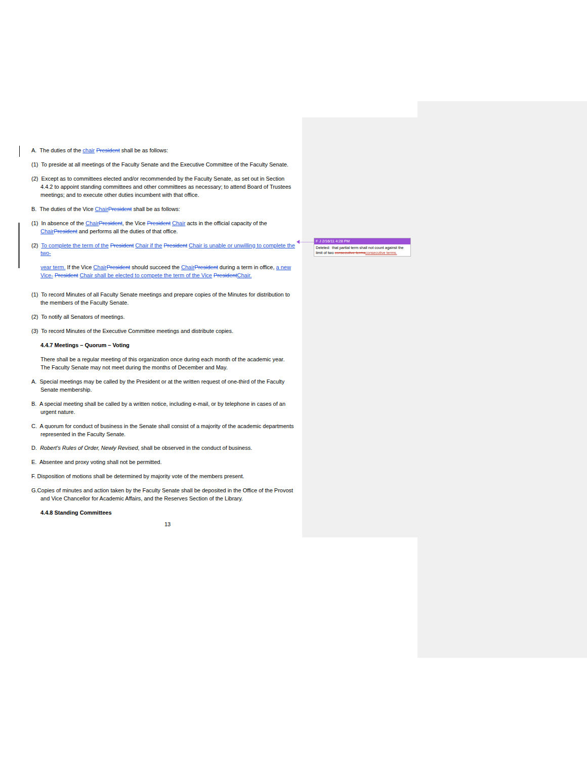A. The duties of the chair President shall be as follows:
(1) To preside at all meetings of the Faculty Senate and the Executive Committee of the Faculty Senate.
(2) Except as to committees elected and/or recommended by the Faculty Senate, as set out in Section 4.4.2 to appoint standing committees and other committees as necessary; to attend Board of Trustees meetings; and to execute other duties incumbent with that office.
B. The duties of the Vice Chair President shall be as follows:
(1) In absence of the Chair President, the Vice President Chair acts in the official capacity of the Chair President and performs all the duties of that office.
(2) To complete the term of the President Chair if the President Chair is unable or unwilling to complete the two-
year term. If the Vice Chair President should succeed the Chair President during a term in office, a new Vice- President Chair shall be elected to compete the term of the Vice President Chair.
(1) To record Minutes of all Faculty Senate meetings and prepare copies of the Minutes for distribution to the members of the Faculty Senate.
(2) To notify all Senators of meetings.
(3) To record Minutes of the Executive Committee meetings and distribute copies.
4.4.7 Meetings – Quorum – Voting
There shall be a regular meeting of this organization once during each month of the academic year. The Faculty Senate may not meet during the months of December and May.
A. Special meetings may be called by the President or at the written request of one-third of the Faculty Senate membership.
B. A special meeting shall be called by a written notice, including e-mail, or by telephone in cases of an urgent nature.
C. A quorum for conduct of business in the Senate shall consist of a majority of the academic departments represented in the Faculty Senate.
D. Robert's Rules of Order, Newly Revised, shall be observed in the conduct of business.
E. Absentee and proxy voting shall not be permitted.
F. Disposition of motions shall be determined by majority vote of the members present.
G.Copies of minutes and action taken by the Faculty Senate shall be deposited in the Office of the Provost and Vice Chancellor for Academic Affairs, and the Reserves Section of the Library.
4.4.8 Standing Committees
F J 2/16/11 4:28 PM
Deleted: that partial term shall not count against the limit of two consecutive terms consecutive terms.
13